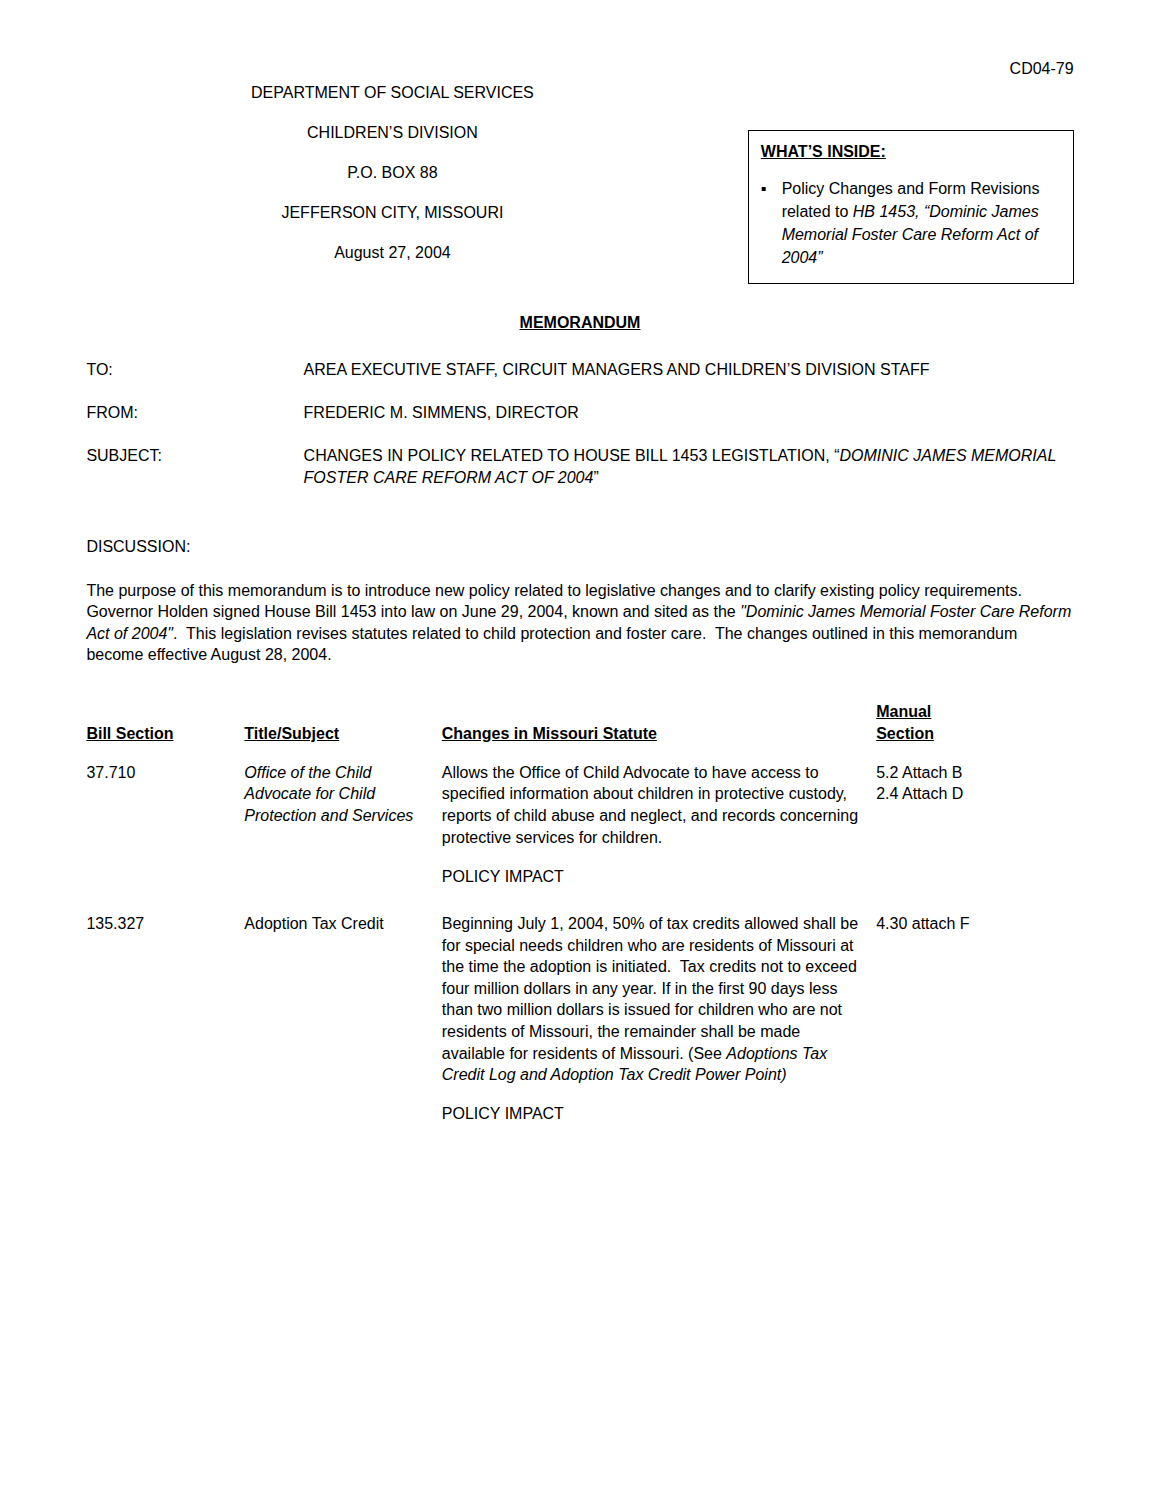CD04-79
DEPARTMENT OF SOCIAL SERVICES
CHILDREN’S DIVISION
P.O. BOX 88
JEFFERSON CITY, MISSOURI
August 27, 2004
WHAT’S INSIDE:
Policy Changes and Form Revisions related to HB 1453, “Dominic James Memorial Foster Care Reform Act of 2004”
MEMORANDUM
| TO: | AREA EXECUTIVE STAFF, CIRCUIT MANAGERS AND CHILDREN’S DIVISION STAFF |
| FROM: | FREDERIC M. SIMMENS, DIRECTOR |
| SUBJECT: | CHANGES IN POLICY RELATED TO HOUSE BILL 1453 LEGISTLATION, “ DOMINIC JAMES MEMORIAL FOSTER CARE REFORM ACT OF 2004 ” |
DISCUSSION:
The purpose of this memorandum is to introduce new policy related to legislative changes and to clarify existing policy requirements. Governor Holden signed House Bill 1453 into law on June 29, 2004, known and sited as the "Dominic James Memorial Foster Care Reform Act of 2004". This legislation revises statutes related to child protection and foster care. The changes outlined in this memorandum become effective August 28, 2004.
| Bill Section | Title/Subject | Changes in Missouri Statute | Manual Section |
| --- | --- | --- | --- |
| 37.710 | Office of the Child Advocate for Child Protection and Services | Allows the Office of Child Advocate to have access to specified information about children in protective custody, reports of child abuse and neglect, and records concerning protective services for children. POLICY IMPACT | 5.2 Attach B 2.4 Attach D |
| 135.327 | Adoption Tax Credit | Beginning July 1, 2004, 50% of tax credits allowed shall be for special needs children who are residents of Missouri at the time the adoption is initiated. Tax credits not to exceed four million dollars in any year. If in the first 90 days less than two million dollars is issued for children who are not residents of Missouri, the remainder shall be made available for residents of Missouri. (See Adoptions Tax Credit Log and Adoption Tax Credit Power Point) POLICY IMPACT | 4.30 attach F |